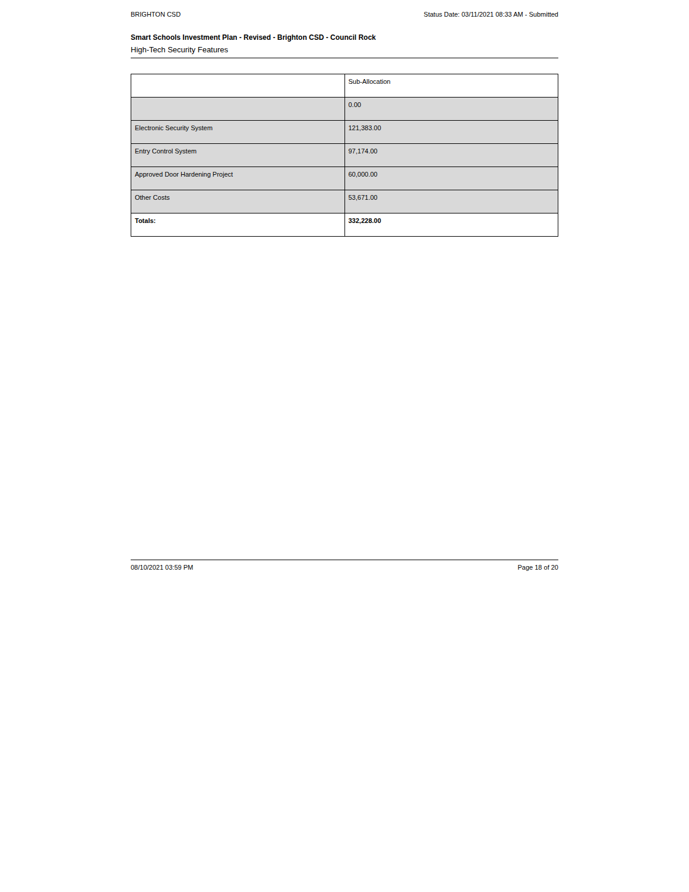BRIGHTON CSD
Status Date: 03/11/2021 08:33 AM - Submitted
Smart Schools Investment Plan - Revised - Brighton CSD - Council Rock
High-Tech Security Features
| | Sub-Allocation |
| | 0.00 |
| Electronic Security System | 121,383.00 |
| Entry Control System | 97,174.00 |
| Approved Door Hardening Project | 60,000.00 |
| Other Costs | 53,671.00 |
| Totals: | 332,228.00 |
08/10/2021 03:59 PM
Page 18 of 20